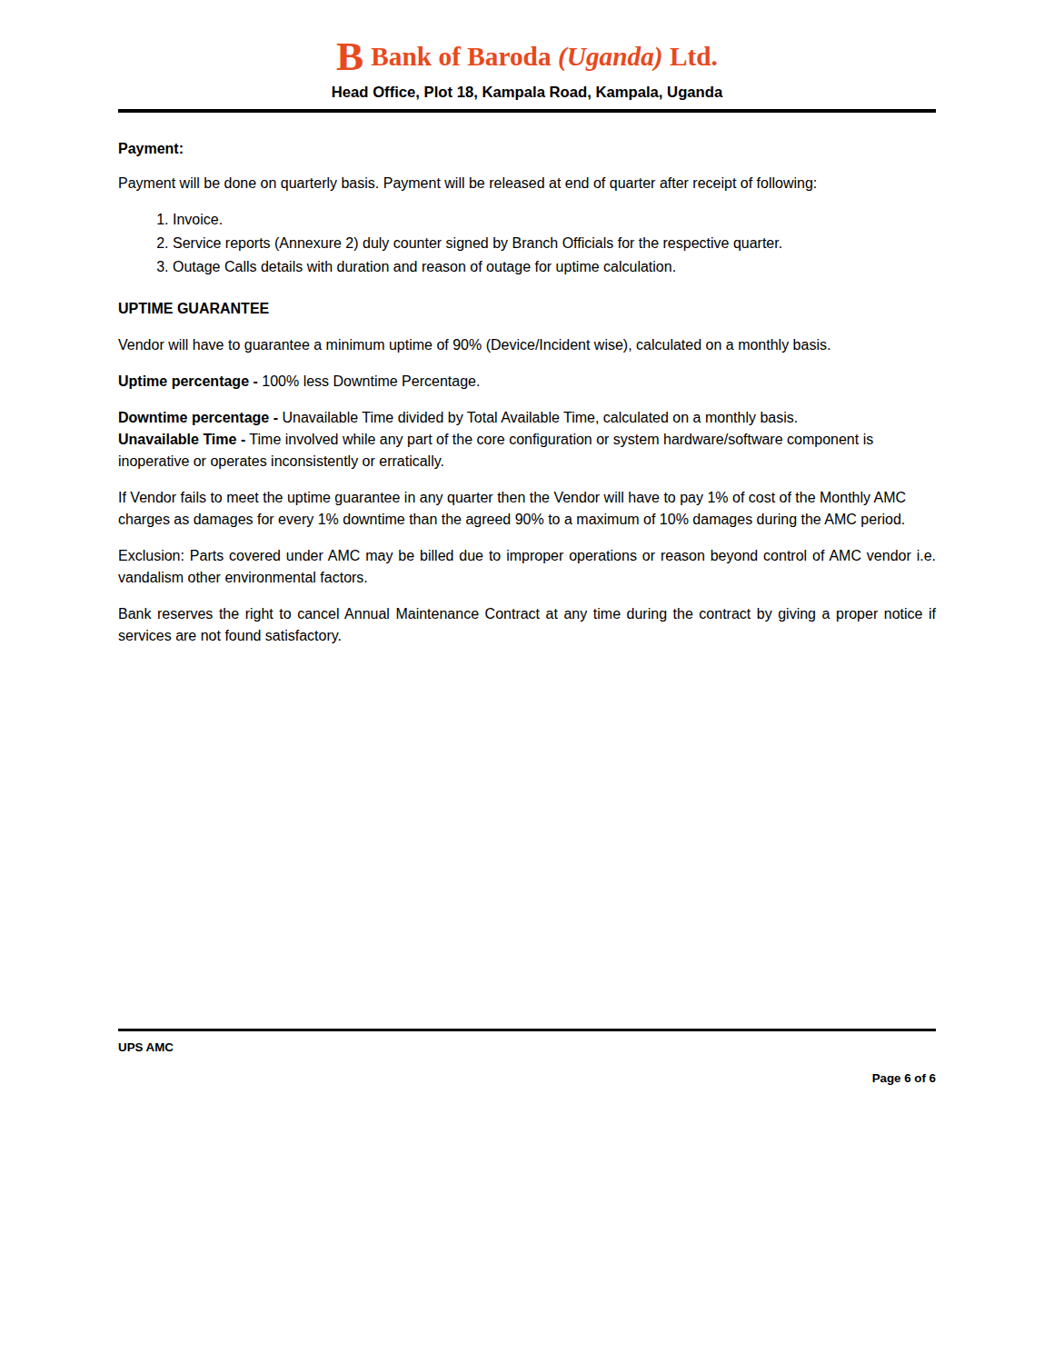B Bank of Baroda (Uganda) Ltd.
Head Office, Plot 18, Kampala Road, Kampala, Uganda
Payment:
Payment will be done on quarterly basis. Payment will be released at end of quarter after receipt of following:
Invoice.
Service reports (Annexure 2) duly counter signed by Branch Officials for the respective quarter.
Outage Calls details with duration and reason of outage for uptime calculation.
UPTIME GUARANTEE
Vendor will have to guarantee a minimum uptime of 90% (Device/Incident wise), calculated on a monthly basis.
Uptime percentage - 100% less Downtime Percentage.
Downtime percentage - Unavailable Time divided by Total Available Time, calculated on a monthly basis.
Unavailable Time - Time involved while any part of the core configuration or system hardware/software component is inoperative or operates inconsistently or erratically.
If Vendor fails to meet the uptime guarantee in any quarter then the Vendor will have to pay 1% of cost of the Monthly AMC charges as damages for every 1% downtime than the agreed 90% to a maximum of 10% damages during the AMC period.
Exclusion: Parts covered under AMC may be billed due to improper operations or reason beyond control of AMC vendor i.e. vandalism other environmental factors.
Bank reserves the right to cancel Annual Maintenance Contract at any time during the contract by giving a proper notice if services are not found satisfactory.
UPS AMC
Page 6 of 6